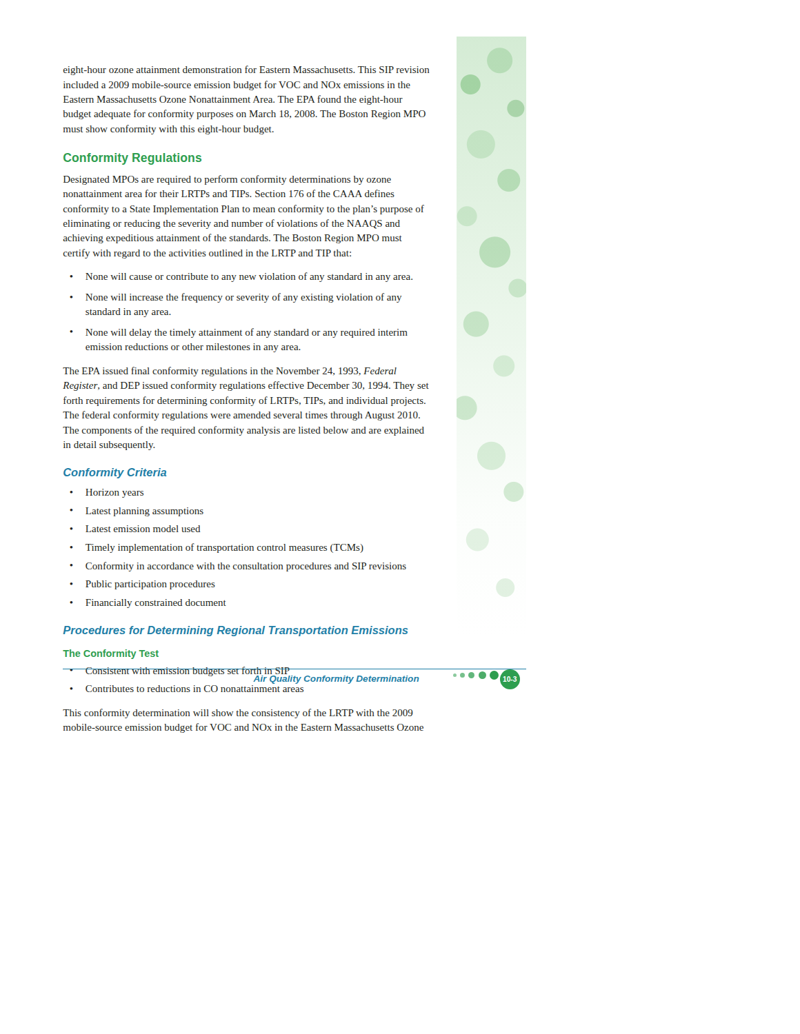eight-hour ozone attainment demonstration for Eastern Massachusetts. This SIP revision included a 2009 mobile-source emission budget for VOC and NOx emissions in the Eastern Massachusetts Ozone Nonattainment Area. The EPA found the eight-hour budget adequate for conformity purposes on March 18, 2008. The Boston Region MPO must show conformity with this eight-hour budget.
Conformity Regulations
Designated MPOs are required to perform conformity determinations by ozone nonattainment area for their LRTPs and TIPs. Section 176 of the CAAA defines conformity to a State Implementation Plan to mean conformity to the plan’s purpose of eliminating or reducing the severity and number of violations of the NAAQS and achieving expeditious attainment of the standards. The Boston Region MPO must certify with regard to the activities outlined in the LRTP and TIP that:
None will cause or contribute to any new violation of any standard in any area.
None will increase the frequency or severity of any existing violation of any standard in any area.
None will delay the timely attainment of any standard or any required interim emission reductions or other milestones in any area.
The EPA issued final conformity regulations in the November 24, 1993, Federal Register, and DEP issued conformity regulations effective December 30, 1994. They set forth requirements for determining conformity of LRTPs, TIPs, and individual projects. The federal conformity regulations were amended several times through August 2010. The components of the required conformity analysis are listed below and are explained in detail subsequently.
Conformity Criteria
Horizon years
Latest planning assumptions
Latest emission model used
Timely implementation of transportation control measures (TCMs)
Conformity in accordance with the consultation procedures and SIP revisions
Public participation procedures
Financially constrained document
Procedures for Determining Regional Transportation Emissions
The Conformity Test
Consistent with emission budgets set forth in SIP
Contributes to reductions in CO nonattainment areas
This conformity determination will show the consistency of the LRTP with the 2009 mobile-source emission budget for VOC and NOx in the Eastern Massachusetts Ozone
Air Quality Conformity Determination
10-3